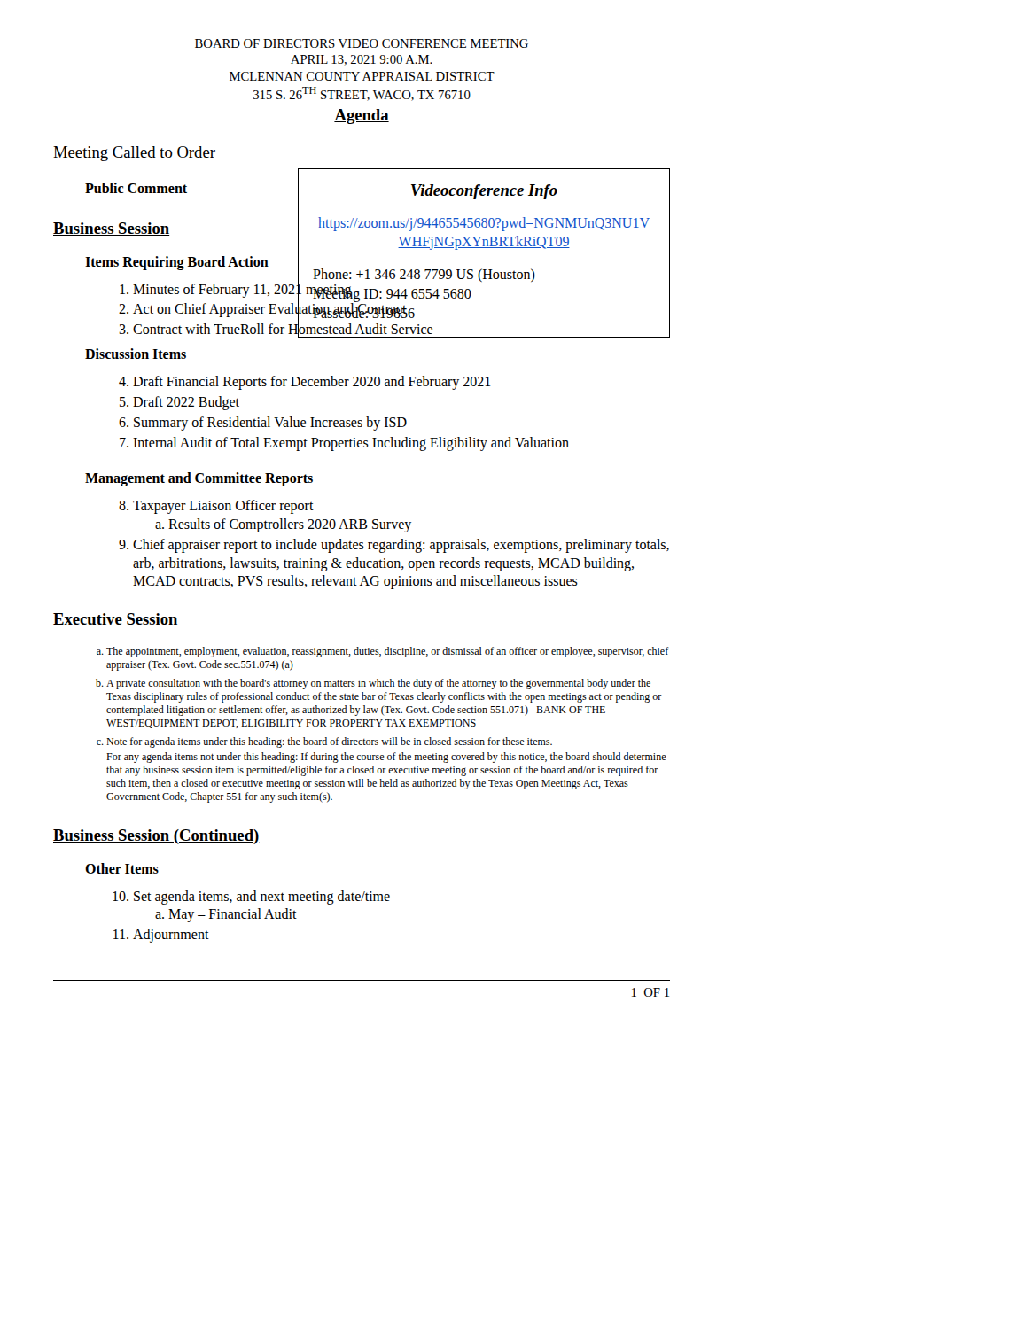BOARD OF DIRECTORS VIDEO CONFERENCE MEETING APRIL 13, 2021 9:00 A.M. MCLENNAN COUNTY APPRAISAL DISTRICT 315 S. 26TH STREET, WACO, TX 76710
Agenda
Videoconference Info
https://zoom.us/j/94465545680?pwd=NGNMUnQ3NU1VWHFjNGpXYnBRTkRiQT09
Phone: +1 346 248 7799 US (Houston)
Meeting ID: 944 6554 5680
Passcode: 319856
Meeting Called to Order
Public Comment
Business Session
Items Requiring Board Action
Minutes of February 11, 2021 meeting
Act on Chief Appraiser Evaluation and Contract
Contract with TrueRoll for Homestead Audit Service
Discussion Items
Draft Financial Reports for December 2020 and February 2021
Draft 2022 Budget
Summary of Residential Value Increases by ISD
Internal Audit of Total Exempt Properties Including Eligibility and Valuation
Management and Committee Reports
Taxpayer Liaison Officer report
Results of Comptrollers 2020 ARB Survey
Chief appraiser report to include updates regarding: appraisals, exemptions, preliminary totals, arb, arbitrations, lawsuits, training & education, open records requests, MCAD building, MCAD contracts, PVS results, relevant AG opinions and miscellaneous issues
Executive Session
The appointment, employment, evaluation, reassignment, duties, discipline, or dismissal of an officer or employee, supervisor, chief appraiser (Tex. Govt. Code sec.551.074) (a)
A private consultation with the board's attorney on matters in which the duty of the attorney to the governmental body under the Texas disciplinary rules of professional conduct of the state bar of Texas clearly conflicts with the open meetings act or pending or contemplated litigation or settlement offer, as authorized by law (Tex. Govt. Code section 551.071) BANK OF THE WEST/EQUIPMENT DEPOT, ELIGIBILITY FOR PROPERTY TAX EXEMPTIONS
Note for agenda items under this heading: the board of directors will be in closed session for these items. For any agenda items not under this heading: If during the course of the meeting covered by this notice, the board should determine that any business session item is permitted/eligible for a closed or executive meeting or session of the board and/or is required for such item, then a closed or executive meeting or session will be held as authorized by the Texas Open Meetings Act, Texas Government Code, Chapter 551 for any such item(s).
Business Session (Continued)
Other Items
Set agenda items, and next meeting date/time
May – Financial Audit
Adjournment
1 OF 1